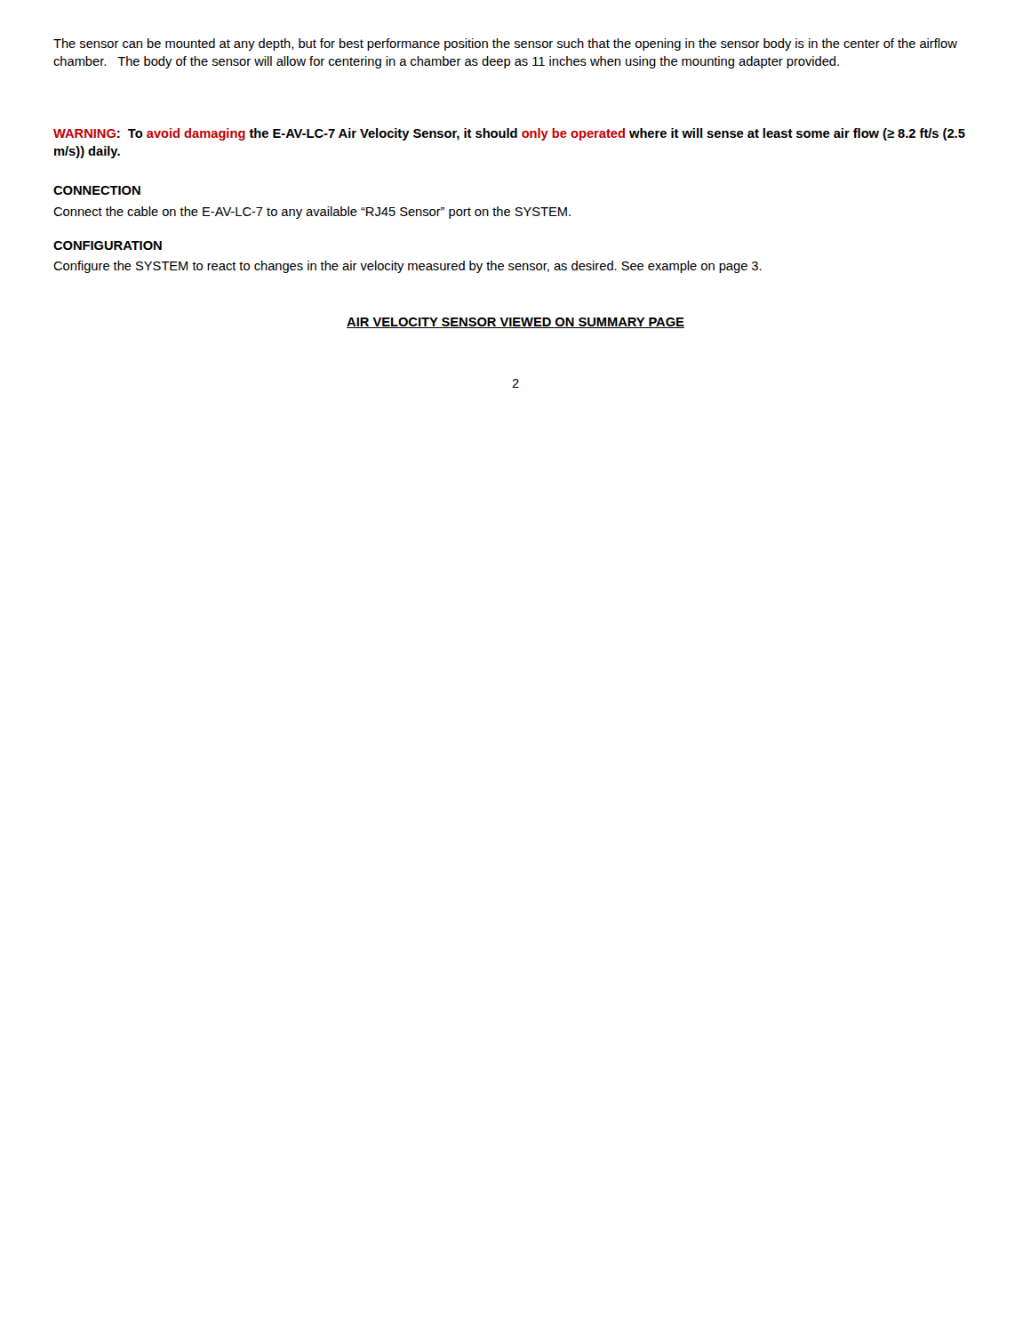The sensor can be mounted at any depth, but for best performance position the sensor such that the opening in the sensor body is in the center of the airflow chamber. The body of the sensor will allow for centering in a chamber as deep as 11 inches when using the mounting adapter provided.
WARNING: To avoid damaging the E-AV-LC-7 Air Velocity Sensor, it should only be operated where it will sense at least some air flow (≥ 8.2 ft/s (2.5 m/s)) daily.
Connection
Connect the cable on the E-AV-LC-7 to any available “RJ45 Sensor” port on the SYSTEM.
Configuration
Configure the SYSTEM to react to changes in the air velocity measured by the sensor, as desired. See example on page 3.
AIR VELOCITY SENSOR VIEWED ON SUMMARY PAGE
2